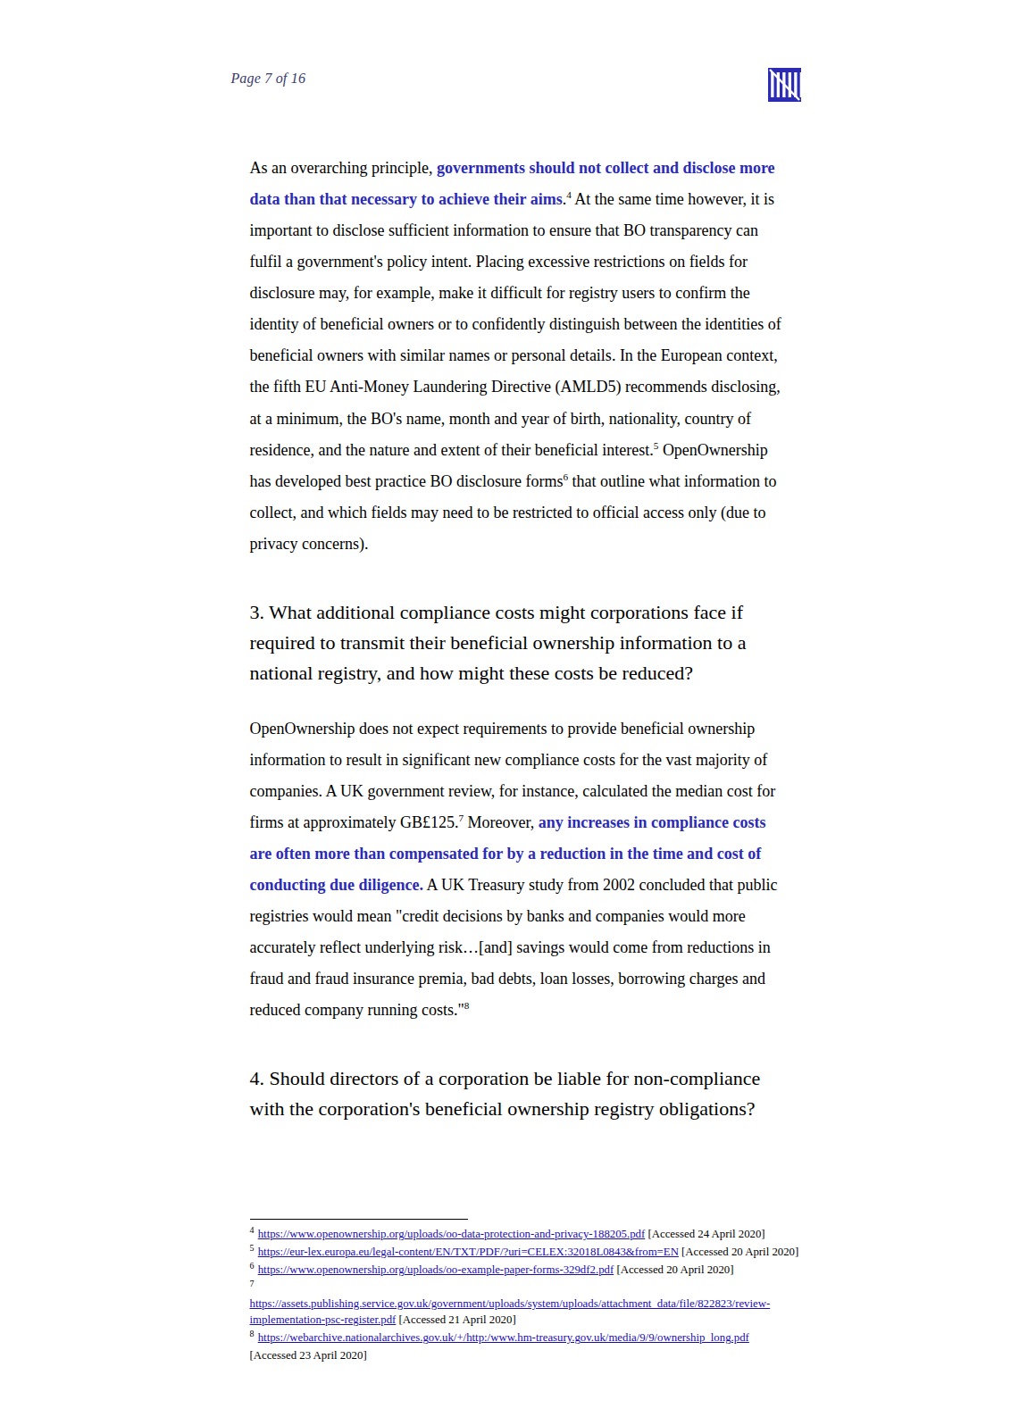Page 7 of 16
As an overarching principle, governments should not collect and disclose more data than that necessary to achieve their aims.4 At the same time however, it is important to disclose sufficient information to ensure that BO transparency can fulfil a government's policy intent. Placing excessive restrictions on fields for disclosure may, for example, make it difficult for registry users to confirm the identity of beneficial owners or to confidently distinguish between the identities of beneficial owners with similar names or personal details. In the European context, the fifth EU Anti-Money Laundering Directive (AMLD5) recommends disclosing, at a minimum, the BO's name, month and year of birth, nationality, country of residence, and the nature and extent of their beneficial interest.5 OpenOwnership has developed best practice BO disclosure forms6 that outline what information to collect, and which fields may need to be restricted to official access only (due to privacy concerns).
3. What additional compliance costs might corporations face if required to transmit their beneficial ownership information to a national registry, and how might these costs be reduced?
OpenOwnership does not expect requirements to provide beneficial ownership information to result in significant new compliance costs for the vast majority of companies. A UK government review, for instance, calculated the median cost for firms at approximately GB£125.7 Moreover, any increases in compliance costs are often more than compensated for by a reduction in the time and cost of conducting due diligence. A UK Treasury study from 2002 concluded that public registries would mean "credit decisions by banks and companies would more accurately reflect underlying risk…[and] savings would come from reductions in fraud and fraud insurance premia, bad debts, loan losses, borrowing charges and reduced company running costs."8
4. Should directors of a corporation be liable for non-compliance with the corporation's beneficial ownership registry obligations?
4 https://www.openownership.org/uploads/oo-data-protection-and-privacy-188205.pdf [Accessed 24 April 2020]
5 https://eur-lex.europa.eu/legal-content/EN/TXT/PDF/?uri=CELEX:32018L0843&from=EN [Accessed 20 April 2020]
6 https://www.openownership.org/uploads/oo-example-paper-forms-329df2.pdf [Accessed 20 April 2020]
7
https://assets.publishing.service.gov.uk/government/uploads/system/uploads/attachment_data/file/822823/review-implementation-psc-register.pdf [Accessed 21 April 2020]
8 https://webarchive.nationalarchives.gov.uk/+/http:/www.hm-treasury.gov.uk/media/9/9/ownership_long.pdf
[Accessed 23 April 2020]